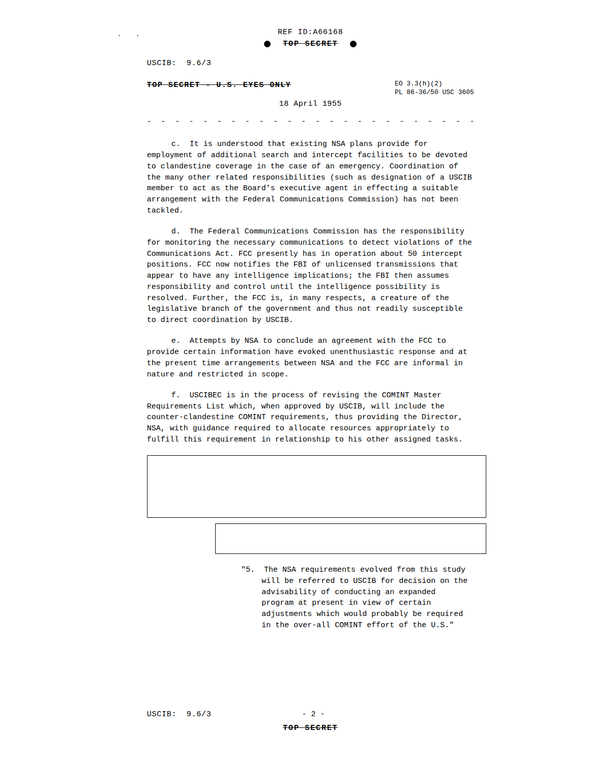. .
REF ID:A66168
TOP SECRET
USCIB: 9.6/3
TOP SECRET - U.S. EYES ONLY
EO 3.3(h)(2)
PL 86-36/50 USC 3605
18 April 1955
- - - - - - - - - - - - - - - - - - - - - - - - - - - - - - - - - -
c. It is understood that existing NSA plans provide for employment of additional search and intercept facilities to be devoted to clandestine coverage in the case of an emergency. Coordination of the many other related responsibilities (such as designation of a USCIB member to act as the Board's executive agent in effecting a suitable arrangement with the Federal Communications Commission) has not been tackled.
d. The Federal Communications Commission has the responsibility for monitoring the necessary communications to detect violations of the Communications Act. FCC presently has in operation about 50 intercept positions. FCC now notifies the FBI of unlicensed transmissions that appear to have any intelligence implications; the FBI then assumes responsibility and control until the intelligence possibility is resolved. Further, the FCC is, in many respects, a creature of the legislative branch of the government and thus not readily susceptible to direct coordination by USCIB.
e. Attempts by NSA to conclude an agreement with the FCC to provide certain information have evoked unenthusiastic response and at the present time arrangements between NSA and the FCC are informal in nature and restricted in scope.
f. USCIBEC is in the process of revising the COMINT Master Requirements List which, when approved by USCIB, will include the counter-clandestine COMINT requirements, thus providing the Director, NSA, with guidance required to allocate resources appropriately to fulfill this requirement in relationship to his other assigned tasks.
"5. The NSA requirements evolved from this study will be referred to USCIB for decision on the advisability of conducting an expanded program at present in view of certain adjustments which would probably be required in the over-all COMINT effort of the U.S."
USCIB: 9.6/3
- 2 -
TOP SECRET